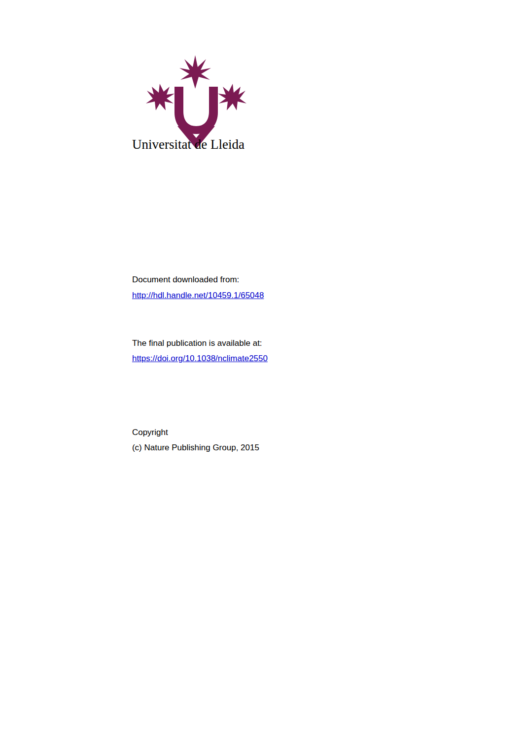Universitat de Lleida Universitat de Lleida
Document downloaded from:
http://hdl.handle.net/10459.1/65048
The final publication is available at:
https://doi.org/10.1038/nclimate2550
Copyright
(c) Nature Publishing Group, 2015